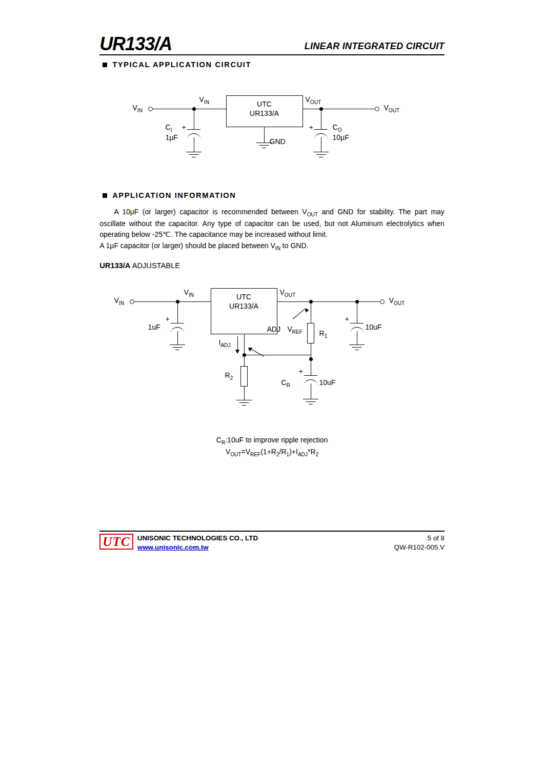UR133/A
LINEAR INTEGRATED CIRCUIT
TYPICAL APPLICATION CIRCUIT
UTC
UR133/A
VIN
VIN
+
CI
1µF
GND
VOUT
VOUT
+
CO
10µF
APPLICATION INFORMATION
A 10µF (or larger) capacitor is recommended between VOUT and GND for stability. The part may oscillate without the capacitor. Any type of capacitor can be used, but not Aluminum electrolytics when operating below -25℃. The capacitance may be increased without limit.
A 1µF capacitor (or larger) should be placed between VIN to GND.
UR133/A ADJUSTABLE
UTC
UR133/A
VIN
VIN
+
1uF
VOUT
VOUT
+
10uF
R1
VREF
ADJ
IADJ
R2
+
CR
10uF
CR:10uF to improve ripple rejection
VOUT=VREF(1+R2/R1)+IADJ*R2
UTC
UNISONIC TECHNOLOGIES CO., LTD
www.unisonic.com.tw
5 of 8
QW-R102-005.V